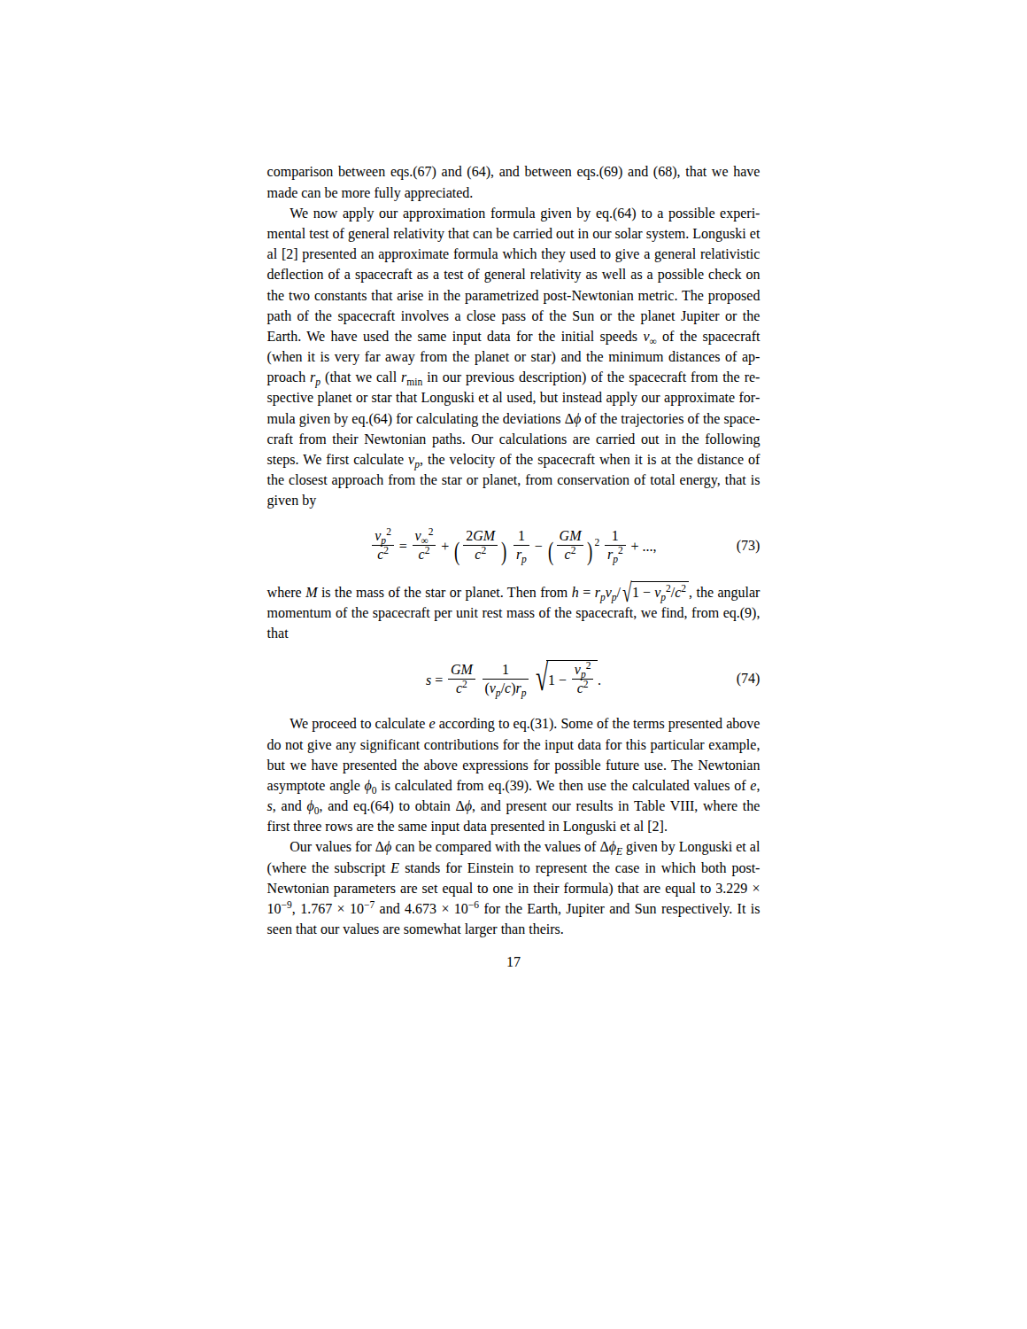comparison between eqs.(67) and (64), and between eqs.(69) and (68), that we have made can be more fully appreciated.
We now apply our approximation formula given by eq.(64) to a possible experimental test of general relativity that can be carried out in our solar system. Longuski et al [2] presented an approximate formula which they used to give a general relativistic deflection of a spacecraft as a test of general relativity as well as a possible check on the two constants that arise in the parametrized post-Newtonian metric. The proposed path of the spacecraft involves a close pass of the Sun or the planet Jupiter or the Earth. We have used the same input data for the initial speeds v∞ of the spacecraft (when it is very far away from the planet or star) and the minimum distances of approach rp (that we call rmin in our previous description) of the spacecraft from the respective planet or star that Longuski et al used, but instead apply our approximate formula given by eq.(64) for calculating the deviations Δϕ of the trajectories of the spacecraft from their Newtonian paths. Our calculations are carried out in the following steps. We first calculate vp, the velocity of the spacecraft when it is at the distance of the closest approach from the star or planet, from conservation of total energy, that is given by
vp2 c2 = v∞2 c2 + (2GM c2) 1 rp − (GM c2)2 1 rp2 + ...,
(73)
where M is the mass of the star or planet. Then from h = rpvp/1 − vp2/c2, the angular momentum of the spacecraft per unit rest mass of the spacecraft, we find, from eq.(9), that
s = GM c2 1(vp/c)rp 1 − vp2 c2.
(74)
We proceed to calculate e according to eq.(31). Some of the terms presented above do not give any significant contributions for the input data for this particular example, but we have presented the above expressions for possible future use. The Newtonian asymptote angle ϕ0 is calculated from eq.(39). We then use the calculated values of e, s, and ϕ0, and eq.(64) to obtain Δϕ, and present our results in Table VIII, where the first three rows are the same input data presented in Longuski et al [2].
Our values for Δϕ can be compared with the values of ΔϕE given by Longuski et al (where the subscript E stands for Einstein to represent the case in which both post-Newtonian parameters are set equal to one in their formula) that are equal to 3.229 × 10−9, 1.767 × 10−7 and 4.673 × 10−6 for the Earth, Jupiter and Sun respectively. It is seen that our values are somewhat larger than theirs.
17